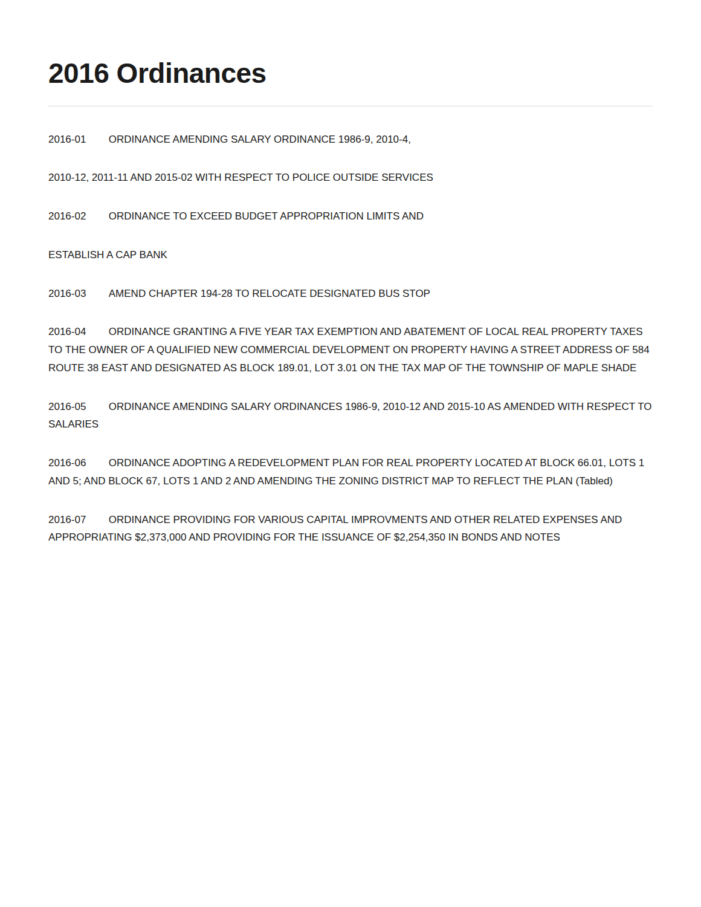2016 Ordinances
2016-01 ORDINANCE AMENDING SALARY ORDINANCE 1986-9, 2010-4,
2010-12, 2011-11 AND 2015-02 WITH RESPECT TO POLICE OUTSIDE SERVICES
2016-02 ORDINANCE TO EXCEED BUDGET APPROPRIATION LIMITS AND
ESTABLISH A CAP BANK
2016-03 AMEND CHAPTER 194-28 TO RELOCATE DESIGNATED BUS STOP
2016-04 ORDINANCE GRANTING A FIVE YEAR TAX EXEMPTION AND ABATEMENT OF LOCAL REAL PROPERTY TAXES TO THE OWNER OF A QUALIFIED NEW COMMERCIAL DEVELOPMENT ON PROPERTY HAVING A STREET ADDRESS OF 584 ROUTE 38 EAST AND DESIGNATED AS BLOCK 189.01, LOT 3.01 ON THE TAX MAP OF THE TOWNSHIP OF MAPLE SHADE
2016-05 ORDINANCE AMENDING SALARY ORDINANCES 1986-9, 2010-12 AND 2015-10 AS AMENDED WITH RESPECT TO SALARIES
2016-06 ORDINANCE ADOPTING A REDEVELOPMENT PLAN FOR REAL PROPERTY LOCATED AT BLOCK 66.01, LOTS 1 AND 5; AND BLOCK 67, LOTS 1 AND 2 AND AMENDING THE ZONING DISTRICT MAP TO REFLECT THE PLAN (Tabled)
2016-07 ORDINANCE PROVIDING FOR VARIOUS CAPITAL IMPROVMENTS AND OTHER RELATED EXPENSES AND APPROPRIATING $2,373,000 AND PROVIDING FOR THE ISSUANCE OF $2,254,350 IN BONDS AND NOTES